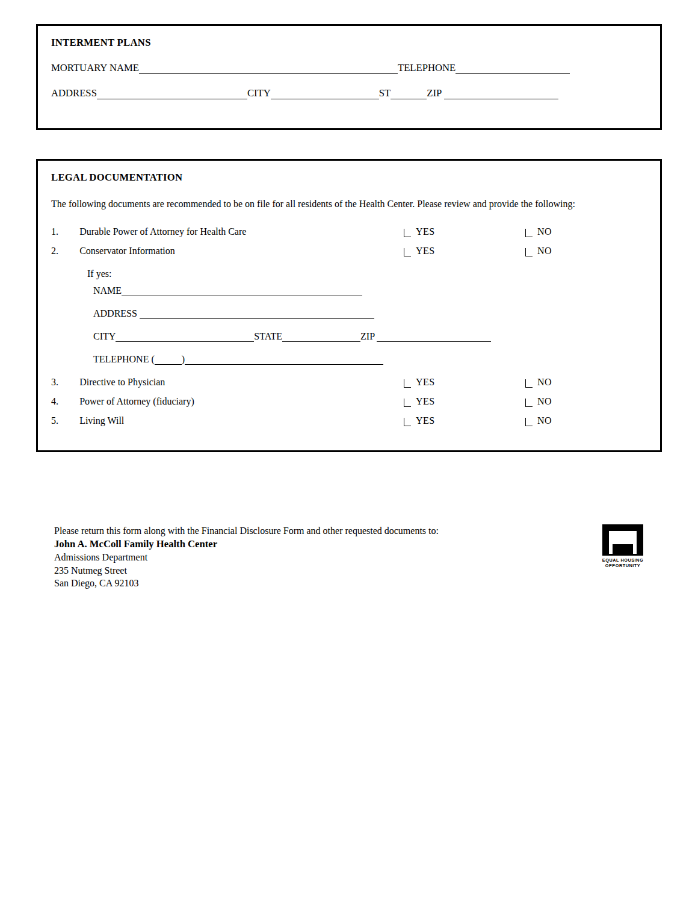INTERMENT PLANS
MORTUARY NAME TELEPHONE
ADDRESS CITY ST ZIP
LEGAL DOCUMENTATION
The following documents are recommended to be on file for all residents of the Health Center. Please review and provide the following:
| 1. | Durable Power of Attorney for Health Care | YES | NO |
| 2. | Conservator Information | YES | NO |
If yes:
NAME
ADDRESS
CITY STATE ZIP
TELEPHONE ( )
| 3. | Directive to Physician | YES | NO |
| 4. | Power of Attorney (fiduciary) | YES | NO |
| 5. | Living Will | YES | NO |
Please return this form along with the Financial Disclosure Form and other requested documents to:
John A. McColl Family Health Center
Admissions Department
235 Nutmeg Street
San Diego, CA 92103
EQUAL HOUSING
OPPORTUNITY